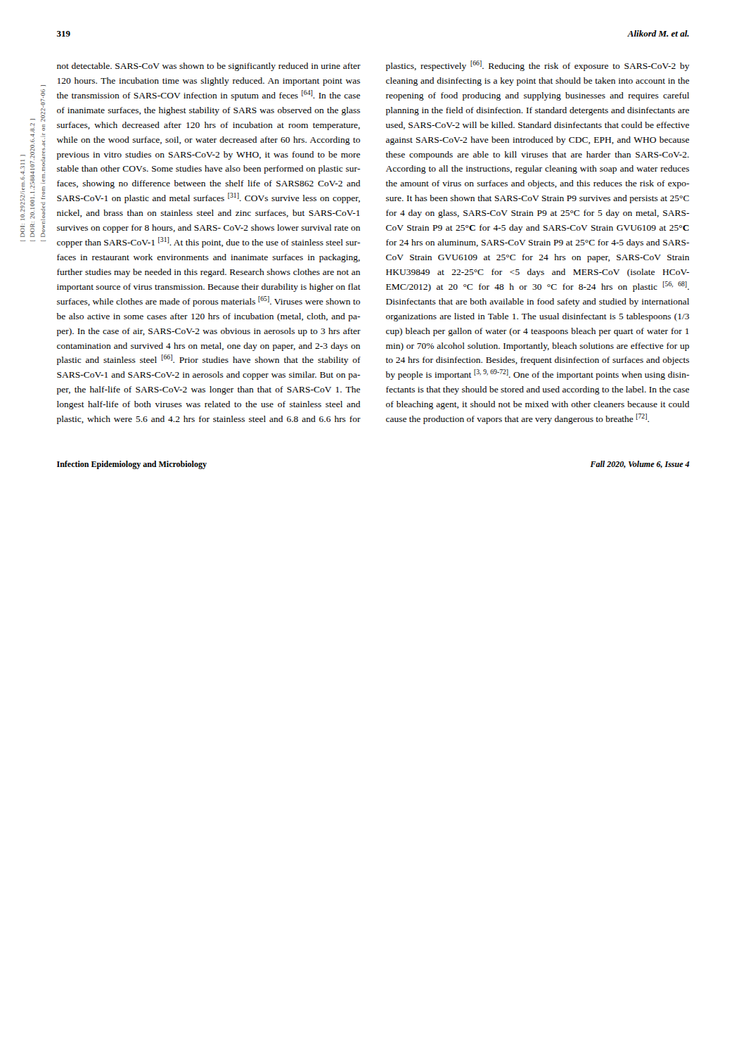[ DOI: 10.29252/iem.6.4.311 ] [ DOR: 20.1001.1.25884107.2020.6.4.8.2 ] [ Downloaded from iem.modares.ac.ir on 2022-07-06 ]
319
Alikord M. et al.
not detectable. SARS-CoV was shown to be significantly reduced in urine after 120 hours. The incubation time was slightly reduced. An important point was the transmission of SARS-COV infection in sputum and feces [64]. In the case of inanimate surfaces, the highest stability of SARS was observed on the glass surfaces, which decreased after 120 hrs of incubation at room temperature, while on the wood surface, soil, or water decreased after 60 hrs. According to previous in vitro studies on SARS-CoV-2 by WHO, it was found to be more stable than other COVs. Some studies have also been performed on plastic surfaces, showing no difference between the shelf life of SARS862 CoV-2 and SARS-CoV-1 on plastic and metal surfaces [31]. COVs survive less on copper, nickel, and brass than on stainless steel and zinc surfaces, but SARS-CoV-1 survives on copper for 8 hours, and SARS- CoV-2 shows lower survival rate on copper than SARS-CoV-1 [31]. At this point, due to the use of stainless steel surfaces in restaurant work environments and inanimate surfaces in packaging, further studies may be needed in this regard. Research shows clothes are not an important source of virus transmission. Because their durability is higher on flat surfaces, while clothes are made of porous materials [65]. Viruses were shown to be also active in some cases after 120 hrs of incubation (metal, cloth, and paper). In the case of air, SARS-CoV-2 was obvious in aerosols up to 3 hrs after contamination and survived 4 hrs on metal, one day on paper, and 2-3 days on plastic and stainless steel [66]. Prior studies have shown that the stability of SARS-CoV-1 and SARS-CoV-2 in aerosols and copper was similar. But on paper, the half-life of SARS-CoV-2 was longer than that of SARS-CoV 1. The longest half-life of both viruses was related to the use of stainless steel and plastic, which were 5.6 and 4.2 hrs for stainless steel and 6.8 and 6.6 hrs for plastics, respectively [66]. Reducing the risk of exposure to SARS-CoV-2 by cleaning and disinfecting is a key point that should be taken into account in the reopening of food producing and supplying businesses and requires careful planning in the field of disinfection. If standard detergents and disinfectants are used, SARS-CoV-2 will be killed. Standard disinfectants that could be effective against SARS-CoV-2 have been introduced by CDC, EPH, and WHO because these compounds are able to kill viruses that are harder than SARS-CoV-2. According to all the instructions, regular cleaning with soap and water reduces the amount of virus on surfaces and objects, and this reduces the risk of exposure. It has been shown that SARS-CoV Strain P9 survives and persists at 25°C for 4 day on glass, SARS-CoV Strain P9 at 25°C for 5 day on metal, SARS-CoV Strain P9 at 25°C for 4-5 day and SARS-CoV Strain GVU6109 at 25°C for 24 hrs on aluminum, SARS-CoV Strain P9 at 25°C for 4-5 days and SARS-CoV Strain GVU6109 at 25°C for 24 hrs on paper, SARS-CoV Strain HKU39849 at 22-25°C for <5 days and MERS-CoV (isolate HCoV-EMC/2012) at 20 °C for 48 h or 30 °C for 8-24 hrs on plastic [56, 68]. Disinfectants that are both available in food safety and studied by international organizations are listed in Table 1. The usual disinfectant is 5 tablespoons (1/3 cup) bleach per gallon of water (or 4 teaspoons bleach per quart of water for 1 min) or 70% alcohol solution. Importantly, bleach solutions are effective for up to 24 hrs for disinfection. Besides, frequent disinfection of surfaces and objects by people is important [3, 9, 69-72]. One of the important points when using disinfectants is that they should be stored and used according to the label. In the case of bleaching agent, it should not be mixed with other cleaners because it could cause the production of vapors that are very dangerous to breathe [72].
Infection Epidemiology and Microbiology
Fall 2020, Volume 6, Issue 4